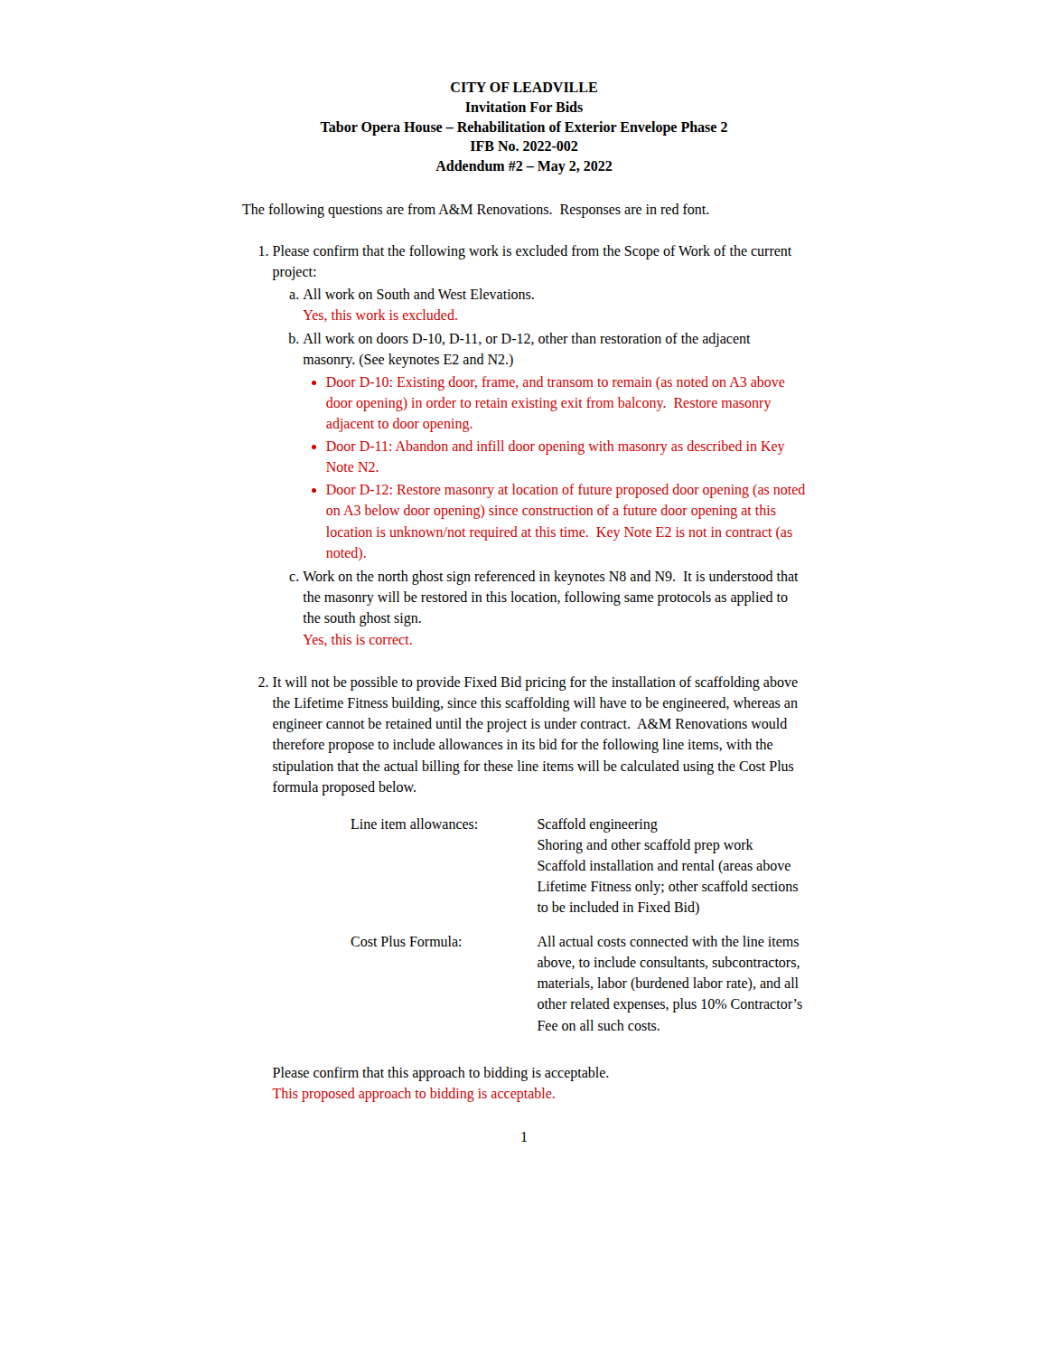CITY OF LEADVILLE
Invitation For Bids
Tabor Opera House – Rehabilitation of Exterior Envelope Phase 2
IFB No. 2022-002
Addendum #2 – May 2, 2022
The following questions are from A&M Renovations. Responses are in red font.
Please confirm that the following work is excluded from the Scope of Work of the current project:
All work on South and West Elevations.
Yes, this work is excluded.
All work on doors D-10, D-11, or D-12, other than restoration of the adjacent masonry. (See keynotes E2 and N2.)
Door D-10: Existing door, frame, and transom to remain (as noted on A3 above door opening) in order to retain existing exit from balcony. Restore masonry adjacent to door opening.
Door D-11: Abandon and infill door opening with masonry as described in Key Note N2.
Door D-12: Restore masonry at location of future proposed door opening (as noted on A3 below door opening) since construction of a future door opening at this location is unknown/not required at this time. Key Note E2 is not in contract (as noted).
Work on the north ghost sign referenced in keynotes N8 and N9. It is understood that the masonry will be restored in this location, following same protocols as applied to the south ghost sign.
Yes, this is correct.
It will not be possible to provide Fixed Bid pricing for the installation of scaffolding above the Lifetime Fitness building, since this scaffolding will have to be engineered, whereas an engineer cannot be retained until the project is under contract. A&M Renovations would therefore propose to include allowances in its bid for the following line items, with the stipulation that the actual billing for these line items will be calculated using the Cost Plus formula proposed below.
| Line item allowances: | Scaffold engineering Shoring and other scaffold prep work Scaffold installation and rental (areas above Lifetime Fitness only; other scaffold sections to be included in Fixed Bid) |
| Cost Plus Formula: | All actual costs connected with the line items above, to include consultants, subcontractors, materials, labor (burdened labor rate), and all other related expenses, plus 10% Contractor’s Fee on all such costs. |
Please confirm that this approach to bidding is acceptable.
This proposed approach to bidding is acceptable.
1